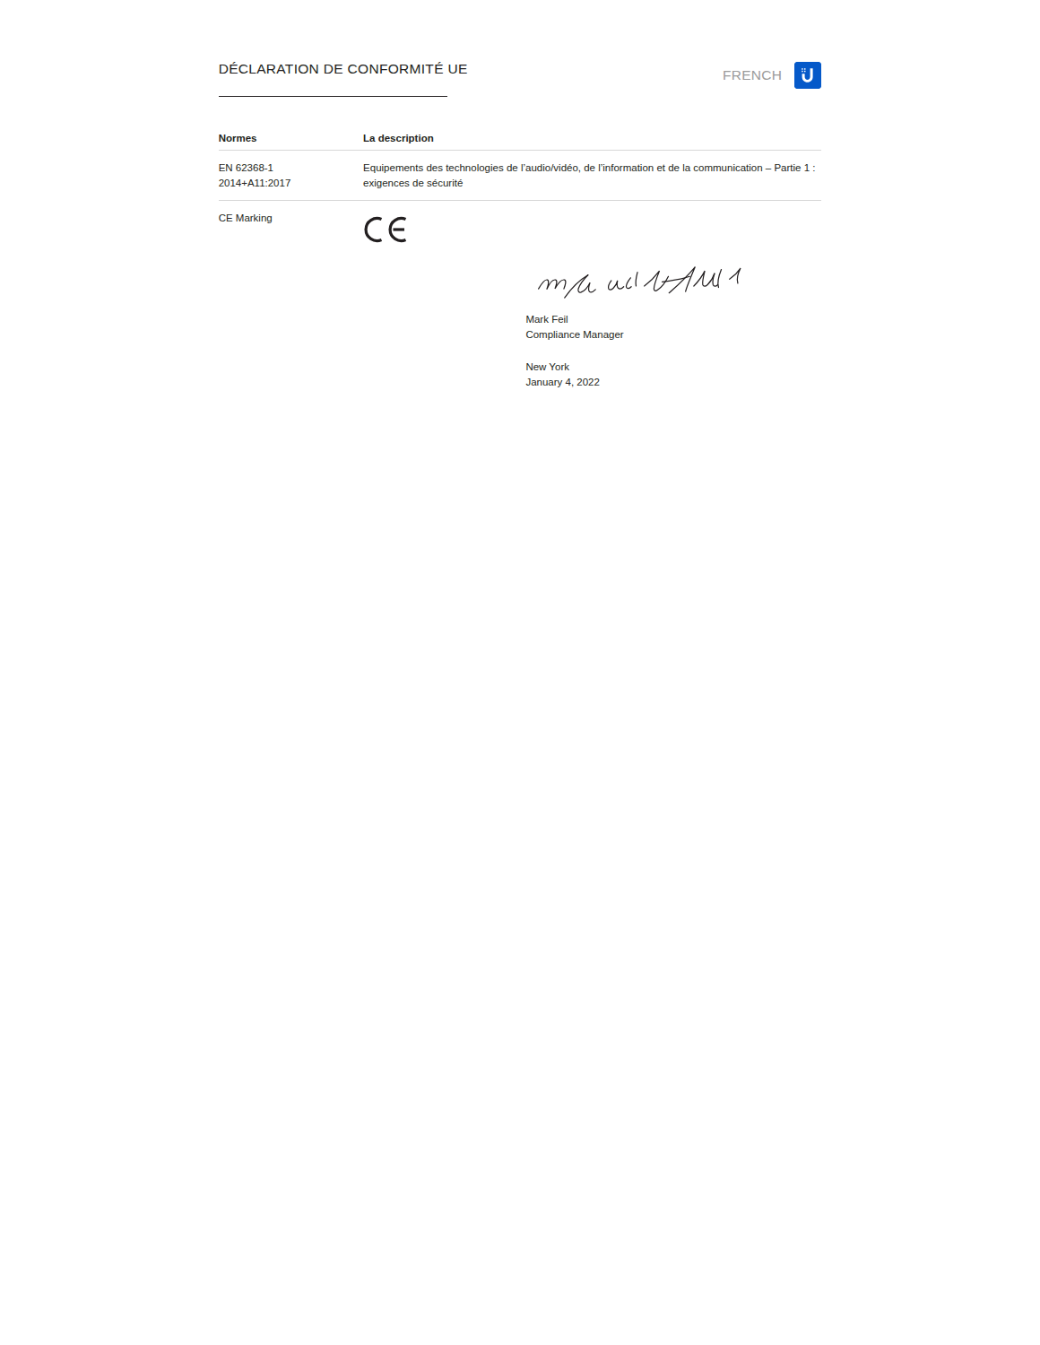DÉCLARATION DE CONFORMITÉ UE
FRENCH
| Normes | La description |
| --- | --- |
| EN 62368‑1 2014+A11:2017 | Equipements des technologies de l’audio/vidéo, de l’information et de la communication – Partie 1 : exigences de sécurité |
| CE Marking | |
Mark Feil
Compliance Manager
New York
January 4, 2022